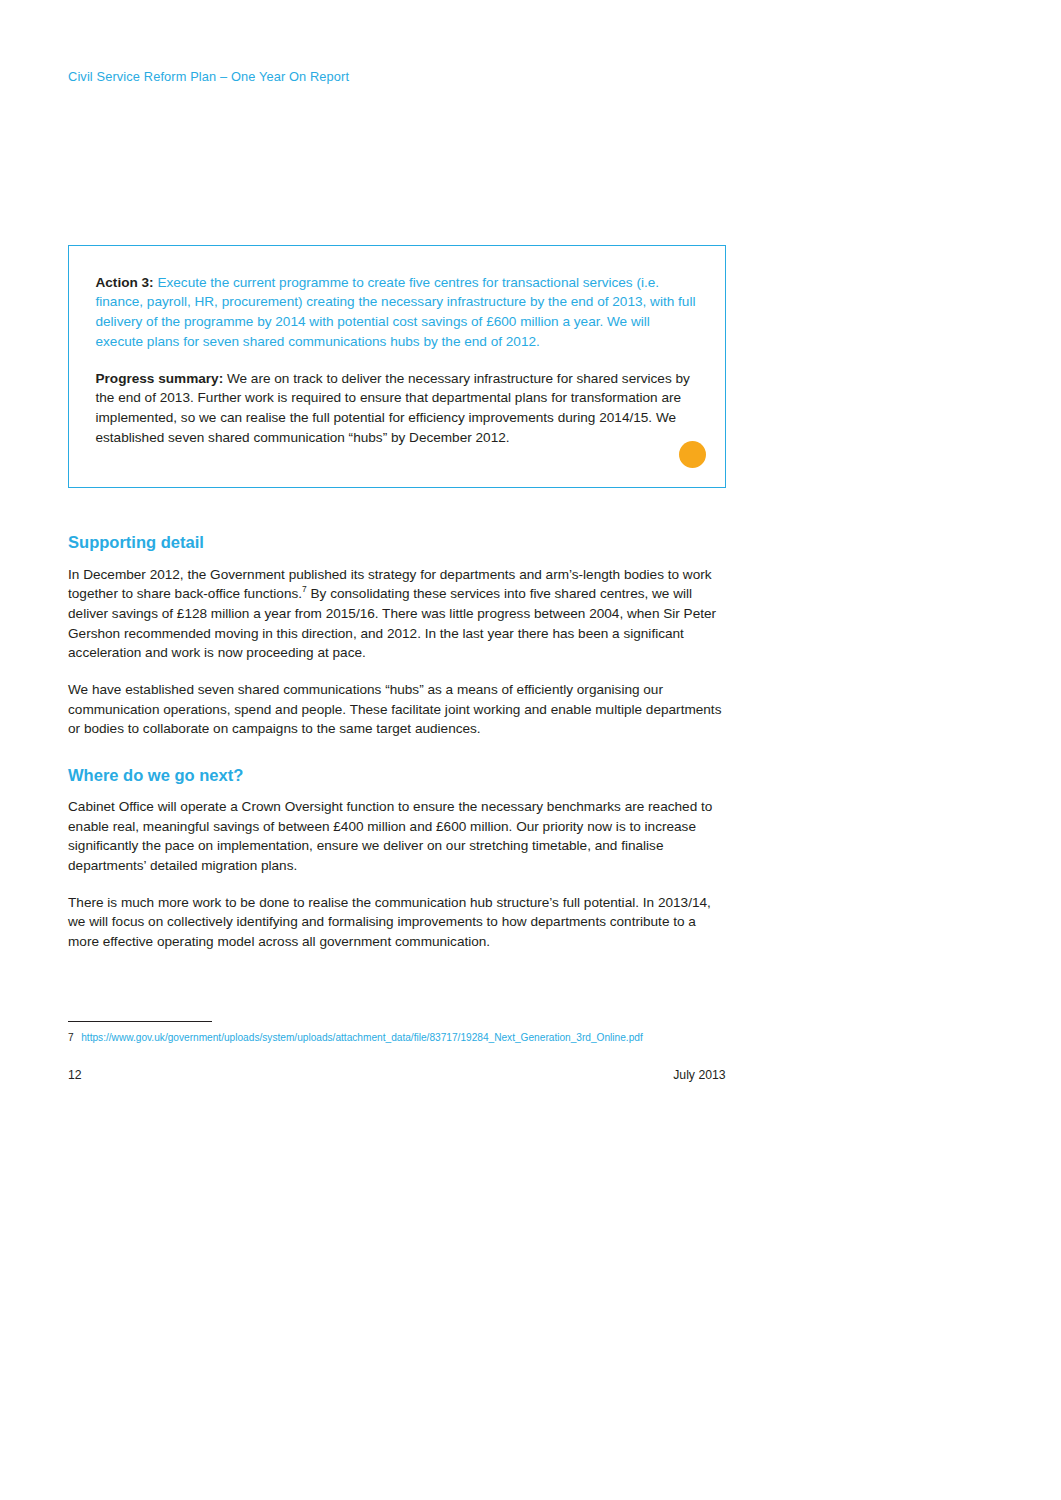Civil Service Reform Plan – One Year On Report
Action 3: Execute the current programme to create five centres for transactional services (i.e. finance, payroll, HR, procurement) creating the necessary infrastructure by the end of 2013, with full delivery of the programme by 2014 with potential cost savings of £600 million a year. We will execute plans for seven shared communications hubs by the end of 2012.
Progress summary: We are on track to deliver the necessary infrastructure for shared services by the end of 2013. Further work is required to ensure that departmental plans for transformation are implemented, so we can realise the full potential for efficiency improvements during 2014/15. We established seven shared communication “hubs” by December 2012.
Supporting detail
In December 2012, the Government published its strategy for departments and arm’s-length bodies to work together to share back-office functions.7 By consolidating these services into five shared centres, we will deliver savings of £128 million a year from 2015/16. There was little progress between 2004, when Sir Peter Gershon recommended moving in this direction, and 2012. In the last year there has been a significant acceleration and work is now proceeding at pace.
We have established seven shared communications “hubs” as a means of efficiently organising our communication operations, spend and people. These facilitate joint working and enable multiple departments or bodies to collaborate on campaigns to the same target audiences.
Where do we go next?
Cabinet Office will operate a Crown Oversight function to ensure the necessary benchmarks are reached to enable real, meaningful savings of between £400 million and £600 million. Our priority now is to increase significantly the pace on implementation, ensure we deliver on our stretching timetable, and finalise departments’ detailed migration plans.
There is much more work to be done to realise the communication hub structure’s full potential. In 2013/14, we will focus on collectively identifying and formalising improvements to how departments contribute to a more effective operating model across all government communication.
7 https://www.gov.uk/government/uploads/system/uploads/attachment_data/file/83717/19284_Next_Generation_3rd_Online.pdf
12 July 2013